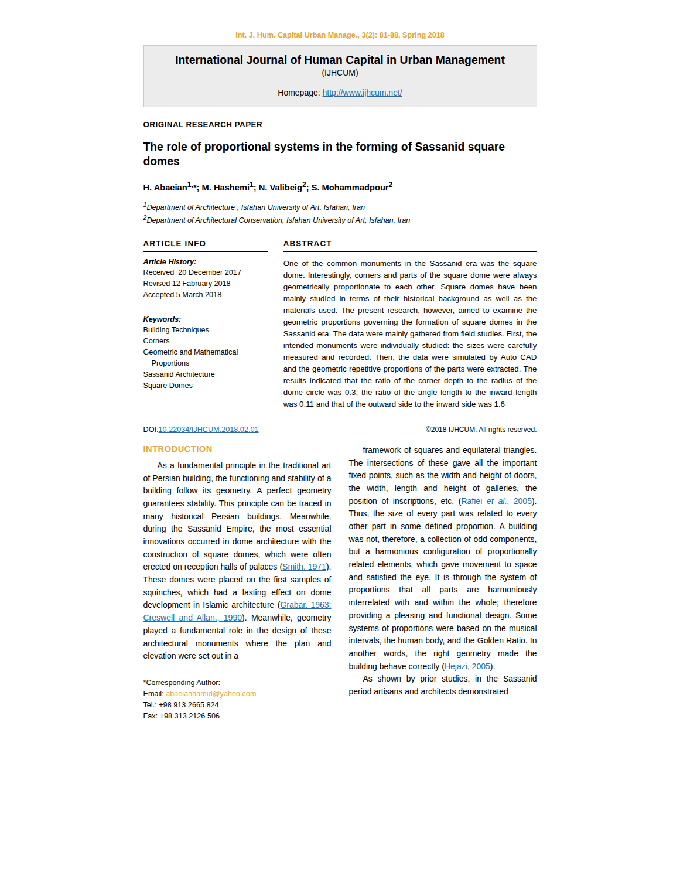Int. J. Hum. Capital Urban Manage., 3(2): 81-88, Spring 2018
International Journal of Human Capital in Urban Management
(IJHCUM)
Homepage: http://www.ijhcum.net/
ORIGINAL RESEARCH PAPER
The role of proportional systems in the forming of Sassanid square domes
H. Abaeian1,*; M. Hashemi1; N. Valibeig2; S. Mohammadpour2
1Department of Architecture , Isfahan University of Art, Isfahan, Iran
2Department of Architectural Conservation, Isfahan University of Art, Isfahan, Iran
ARTICLE INFO
Article History:
Received 20 December 2017
Revised 12 Fabruary 2018
Accepted 5 March 2018
Keywords:
Building Techniques
Corners
Geometric and Mathematical
Proportions
Sassanid Architecture
Square Domes
ABSTRACT
One of the common monuments in the Sassanid era was the square dome. Interestingly, corners and parts of the square dome were always geometrically proportionate to each other. Square domes have been mainly studied in terms of their historical background as well as the materials used. The present research, however, aimed to examine the geometric proportions governing the formation of square domes in the Sassanid era. The data were mainly gathered from field studies. First, the intended monuments were individually studied: the sizes were carefully measured and recorded. Then, the data were simulated by Auto CAD and the geometric repetitive proportions of the parts were extracted. The results indicated that the ratio of the corner depth to the radius of the dome circle was 0.3; the ratio of the angle length to the inward length was 0.11 and that of the outward side to the inward side was 1.6
DOI:10.22034/IJHCUM.2018.02.01 ©2018 IJHCUM. All rights reserved.
INTRODUCTION
As a fundamental principle in the traditional art of Persian building, the functioning and stability of a building follow its geometry. A perfect geometry guarantees stability. This principle can be traced in many historical Persian buildings. Meanwhile, during the Sassanid Empire, the most essential innovations occurred in dome architecture with the construction of square domes, which were often erected on reception halls of palaces (Smith, 1971). These domes were placed on the first samples of squinches, which had a lasting effect on dome development in Islamic architecture (Grabar, 1963; Creswell and Allan., 1990). Meanwhile, geometry played a fundamental role in the design of these architectural monuments where the plan and elevation were set out in a
*Corresponding Author:
Email: abaeianhamid@yahoo.com
Tel.: +98 913 2665 824
Fax: +98 313 2126 506
framework of squares and equilateral triangles. The intersections of these gave all the important fixed points, such as the width and height of doors, the width, length and height of galleries, the position of inscriptions, etc. (Rafiei et al., 2005). Thus, the size of every part was related to every other part in some defined proportion. A building was not, therefore, a collection of odd components, but a harmonious configuration of proportionally related elements, which gave movement to space and satisfied the eye. It is through the system of proportions that all parts are harmoniously interrelated with and within the whole; therefore providing a pleasing and functional design. Some systems of proportions were based on the musical intervals, the human body, and the Golden Ratio. In another words, the right geometry made the building behave correctly (Hejazi, 2005).
As shown by prior studies, in the Sassanid period artisans and architects demonstrated